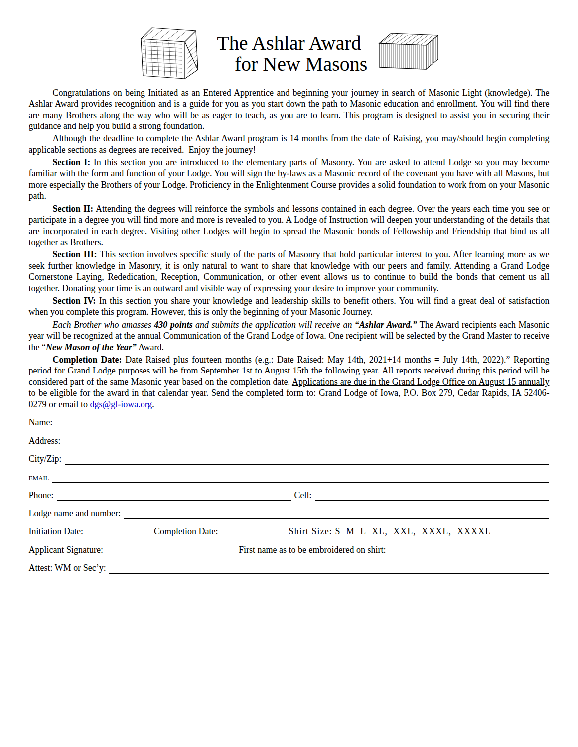The Ashlar Awardfor New Masons
Congratulations on being Initiated as an Entered Apprentice and beginning your journey in search of Masonic Light (knowledge). The Ashlar Award provides recognition and is a guide for you as you start down the path to Masonic education and enrollment. You will find there are many Brothers along the way who will be as eager to teach, as you are to learn. This program is designed to assist you in securing their guidance and help you build a strong foundation.
Although the deadline to complete the Ashlar Award program is 14 months from the date of Raising, you may/should begin completing applicable sections as degrees are received. Enjoy the journey!
Section I: In this section you are introduced to the elementary parts of Masonry. You are asked to attend Lodge so you may become familiar with the form and function of your Lodge. You will sign the by-laws as a Masonic record of the covenant you have with all Masons, but more especially the Brothers of your Lodge. Proficiency in the Enlightenment Course provides a solid foundation to work from on your Masonic path.
Section II: Attending the degrees will reinforce the symbols and lessons contained in each degree. Over the years each time you see or participate in a degree you will find more and more is revealed to you. A Lodge of Instruction will deepen your understanding of the details that are incorporated in each degree. Visiting other Lodges will begin to spread the Masonic bonds of Fellowship and Friendship that bind us all together as Brothers.
Section III: This section involves specific study of the parts of Masonry that hold particular interest to you. After learning more as we seek further knowledge in Masonry, it is only natural to want to share that knowledge with our peers and family. Attending a Grand Lodge Cornerstone Laying, Rededication, Reception, Communication, or other event allows us to continue to build the bonds that cement us all together. Donating your time is an outward and visible way of expressing your desire to improve your community.
Section IV: In this section you share your knowledge and leadership skills to benefit others. You will find a great deal of satisfaction when you complete this program. However, this is only the beginning of your Masonic Journey.
Each Brother who amasses 430 points and submits the application will receive an “Ashlar Award.” The Award recipients each Masonic year will be recognized at the annual Communication of the Grand Lodge of Iowa. One recipient will be selected by the Grand Master to receive the “New Mason of the Year” Award.
Completion Date: Date Raised plus fourteen months (e.g.: Date Raised: May 14th, 2021+14 months = July 14th, 2022).” Reporting period for Grand Lodge purposes will be from September 1st to August 15th the following year. All reports received during this period will be considered part of the same Masonic year based on the completion date. Applications are due in the Grand Lodge Office on August 15 annually to be eligible for the award in that calendar year. Send the completed form to: Grand Lodge of Iowa, P.O. Box 279, Cedar Rapids, IA 52406-0279 or email to dgs@gl-iowa.org.
Name:
Address:
City/Zip:
email
Phone: Cell:
Lodge name and number:
Initiation Date: Completion Date: Shirt Size: S M L XL, XXL, XXXL, XXXXL
Applicant Signature: First name as to be embroidered on shirt:
Attest: WM or Sec’y: